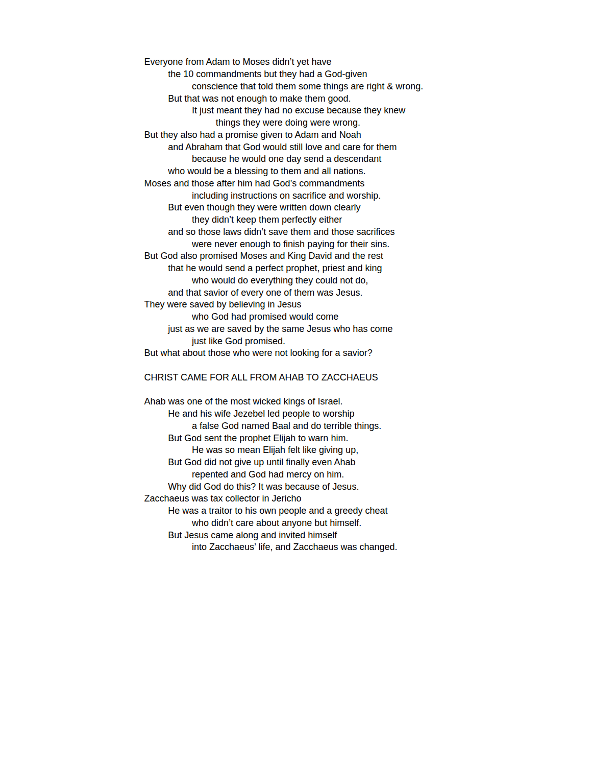Everyone from Adam to Moses didn’t yet have
the 10 commandments but they had a God-given
conscience that told them some things are right & wrong.
But that was not enough to make them good.
It just meant they had no excuse because they knew
things they were doing were wrong.
But they also had a promise given to Adam and Noah
and Abraham that God would still love and care for them
because he would one day send a descendant
who would be a blessing to them and all nations.
Moses and those after him had God’s commandments
including instructions on sacrifice and worship.
But even though they were written down clearly
they didn’t keep them perfectly either
and so those laws didn’t save them and those sacrifices
were never enough to finish paying for their sins.
But God also promised Moses and King David and the rest
that he would send a perfect prophet, priest and king
who would do everything they could not do,
and that savior of every one of them was Jesus.
They were saved by believing in Jesus
who God had promised would come
just as we are saved by the same Jesus who has come
just like God promised.
But what about those who were not looking for a savior?
CHRIST CAME FOR ALL FROM AHAB TO ZACCHAEUS
Ahab was one of the most wicked kings of Israel.
He and his wife Jezebel led people to worship
a false God named Baal and do terrible things.
But God sent the prophet Elijah to warn him.
He was so mean Elijah felt like giving up,
But God did not give up until finally even Ahab
repented and God had mercy on him.
Why did God do this? It was because of Jesus.
Zacchaeus was tax collector in Jericho
He was a traitor to his own people and a greedy cheat
who didn’t care about anyone but himself.
But Jesus came along and invited himself
into Zacchaeus’ life, and Zacchaeus was changed.